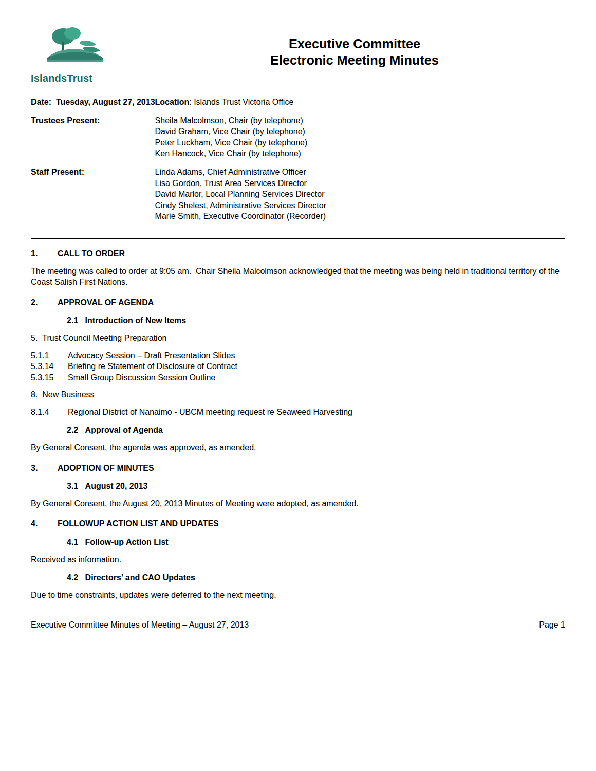Islands Trust
Executive Committee
Electronic Meeting Minutes
| Date: Tuesday, August 27, 2013 | Location : Islands Trust Victoria Office |
| Trustees Present: | Sheila Malcolmson, Chair (by telephone) David Graham, Vice Chair (by telephone) Peter Luckham, Vice Chair (by telephone) Ken Hancock, Vice Chair (by telephone) |
| Staff Present: | Linda Adams, Chief Administrative Officer Lisa Gordon, Trust Area Services Director David Marlor, Local Planning Services Director Cindy Shelest, Administrative Services Director Marie Smith, Executive Coordinator (Recorder) |
1. CALL TO ORDER
The meeting was called to order at 9:05 am. Chair Sheila Malcolmson acknowledged that the meeting was being held in traditional territory of the Coast Salish First Nations.
2. APPROVAL OF AGENDA
2.1 Introduction of New Items
5. Trust Council Meeting Preparation
5.1.1 Advocacy Session – Draft Presentation Slides
5.3.14 Briefing re Statement of Disclosure of Contract
5.3.15 Small Group Discussion Session Outline
8. New Business
8.1.4 Regional District of Nanaimo - UBCM meeting request re Seaweed Harvesting
2.2 Approval of Agenda
By General Consent, the agenda was approved, as amended.
3. ADOPTION OF MINUTES
3.1 August 20, 2013
By General Consent, the August 20, 2013 Minutes of Meeting were adopted, as amended.
4. FOLLOWUP ACTION LIST AND UPDATES
4.1 Follow-up Action List
Received as information.
4.2 Directors’ and CAO Updates
Due to time constraints, updates were deferred to the next meeting.
Executive Committee Minutes of Meeting – August 27, 2013 Page 1